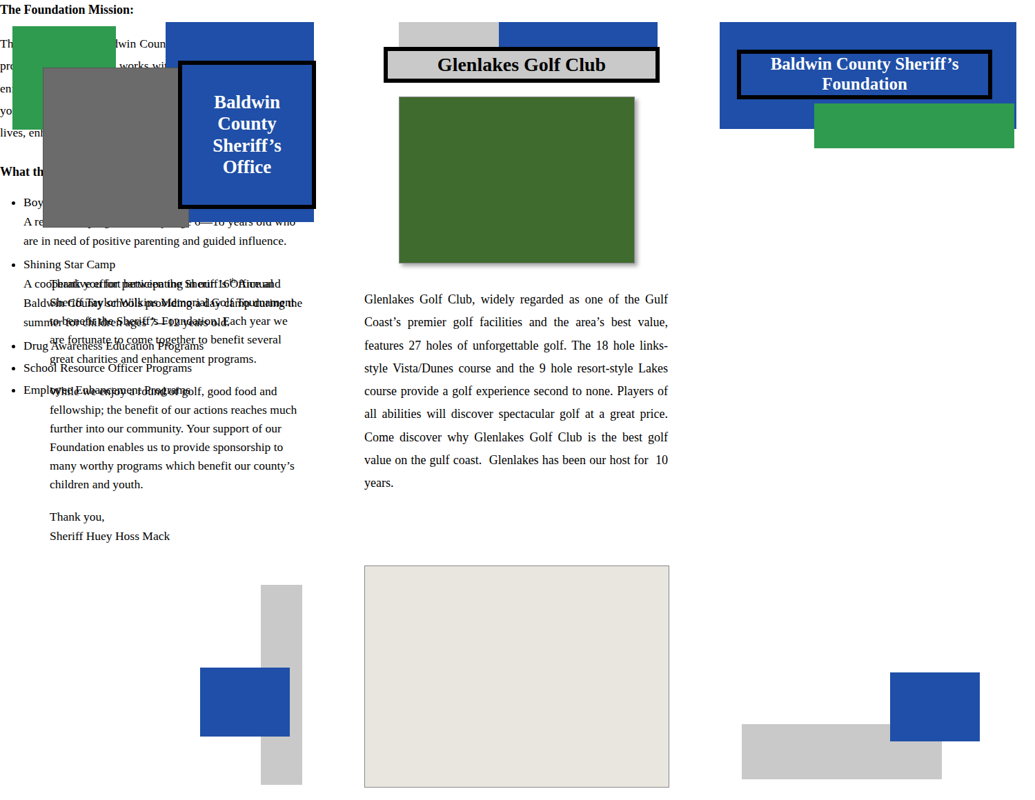Baldwin County Sheriff’s Office
Thank you for participating in our 16th Annual Sheriff Taylor Wilkins Memorial Golf Tournament to benefit the Sheriff’s Foundation. Each year we are fortunate to come together to benefit several great charities and enhancement programs.
While we enjoy a round of golf, good food and fellowship; the benefit of our actions reaches much further into our community. Your support of our Foundation enables us to provide sponsorship to many worthy programs which benefit our county’s children and youth.
Thank you,
Sheriff Huey Hoss Mack
Glenlakes Golf Club
Glenlakes Golf Club, widely regarded as one of the Gulf Coast’s premier golf facilities and the area’s best value, features 27 holes of unforgettable golf. The 18 hole links-style Vista/Dunes course and the 9 hole resort-style Lakes course provide a golf experience second to none. Players of all abilities will discover spectacular golf at a great price. Come discover why Glenlakes Golf Club is the best golf value on the gulf coast. Glenlakes has been our host for 10 years.
Baldwin County Sheriff’s Foundation
The Foundation Mission:
The mission of the Baldwin County Sheriff’s Foundation is to provide an entity which works with the various aspects of law enforcement to come together and benefit many children and youth organizations that make a positive influence in their lives, enhancing our communities.
What the Foundation Supports:
Boys Ranch, Summerdale, Alabama A residential program for boys age 6—18 years old who are in need of positive parenting and guided influence.
Shining Star Camp A cooperative effort between the Sheriff’s Office and Baldwin County schools providing a day camp during the summer for children ages 7—12 years old.
Drug Awareness Education Programs
School Resource Officer Programs
Employee Enhancement Programs